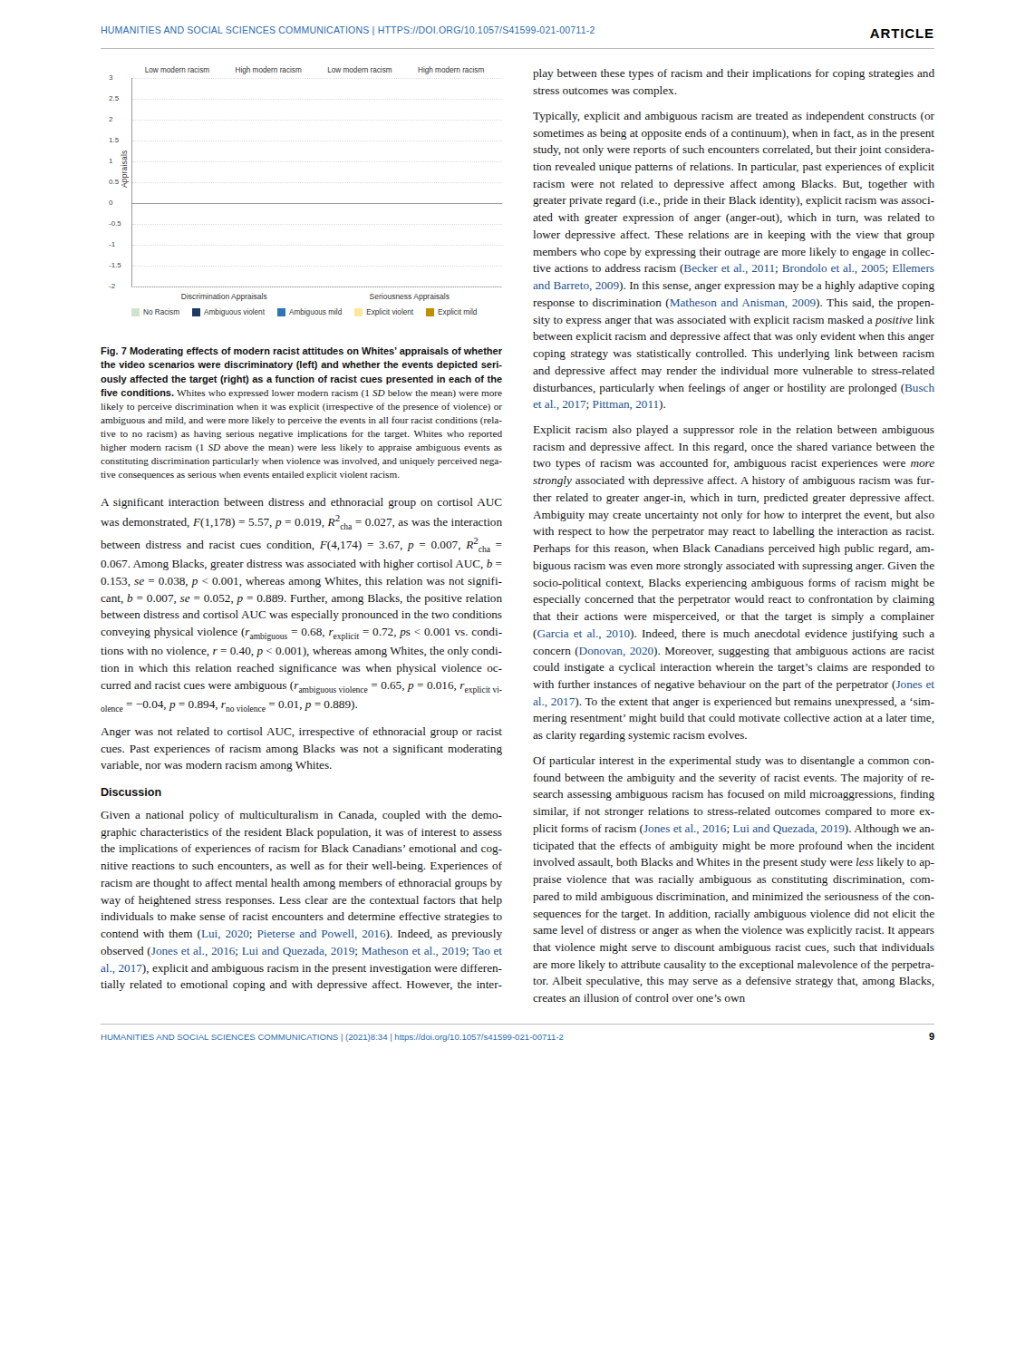Humanities and Social Sciences Communications | https://doi.org/10.1057/s41599-021-00711-2
ARTICLE
Low modern racism High modern racism Low modern racism High modern racism
Appraisals
3
2.5
2
1.5
1
0.5
0
-0.5
-1
-1.5
-2
Discrimination Appraisals
Seriousness Appraisals
No Racism Ambiguous violent Ambiguous mild Explicit violent Explicit mild
Fig. 7 Moderating effects of modern racist attitudes on Whites’ appraisals of whether the video scenarios were discriminatory (left) and whether the events depicted seriously affected the target (right) as a function of racist cues presented in each of the five conditions. Whites who expressed lower modern racism (1 SD below the mean) were more likely to perceive discrimination when it was explicit (irrespective of the presence of violence) or ambiguous and mild, and were more likely to perceive the events in all four racist conditions (relative to no racism) as having serious negative implications for the target. Whites who reported higher modern racism (1 SD above the mean) were less likely to appraise ambiguous events as constituting discrimination particularly when violence was involved, and uniquely perceived negative consequences as serious when events entailed explicit violent racism.
A significant interaction between distress and ethnoracial group on cortisol AUC was demonstrated, F(1,178) = 5.57, p = 0.019, R2cha = 0.027, as was the interaction between distress and racist cues condition, F(4,174) = 3.67, p = 0.007, R2cha = 0.067. Among Blacks, greater distress was associated with higher cortisol AUC, b = 0.153, se = 0.038, p < 0.001, whereas among Whites, this relation was not significant, b = 0.007, se = 0.052, p = 0.889. Further, among Blacks, the positive relation between distress and cortisol AUC was especially pronounced in the two conditions conveying physical violence (rambiguous = 0.68, rexplicit = 0.72, ps < 0.001 vs. conditions with no violence, r = 0.40, p < 0.001), whereas among Whites, the only condition in which this relation reached significance was when physical violence occurred and racist cues were ambiguous (rambiguous violence = 0.65, p = 0.016, rexplicit violence = −0.04, p = 0.894, rno violence = 0.01, p = 0.889).
Anger was not related to cortisol AUC, irrespective of ethnoracial group or racist cues. Past experiences of racism among Blacks was not a significant moderating variable, nor was modern racism among Whites.
Discussion
Given a national policy of multiculturalism in Canada, coupled with the demographic characteristics of the resident Black population, it was of interest to assess the implications of experiences of racism for Black Canadians’ emotional and cognitive reactions to such encounters, as well as for their well-being. Experiences of racism are thought to affect mental health among members of ethnoracial groups by way of heightened stress responses. Less clear are the contextual factors that help individuals to make sense of racist encounters and determine effective strategies to contend with them (Lui, 2020; Pieterse and Powell, 2016). Indeed, as previously observed (Jones et al., 2016; Lui and Quezada, 2019; Matheson et al., 2019; Tao et al., 2017), explicit and ambiguous racism in the present investigation were differentially related to emotional coping and with depressive affect. However, the interplay between these types of racism and their implications for coping strategies and stress outcomes was complex.
Typically, explicit and ambiguous racism are treated as independent constructs (or sometimes as being at opposite ends of a continuum), when in fact, as in the present study, not only were reports of such encounters correlated, but their joint consideration revealed unique patterns of relations. In particular, past experiences of explicit racism were not related to depressive affect among Blacks. But, together with greater private regard (i.e., pride in their Black identity), explicit racism was associated with greater expression of anger (anger-out), which in turn, was related to lower depressive affect. These relations are in keeping with the view that group members who cope by expressing their outrage are more likely to engage in collective actions to address racism (Becker et al., 2011; Brondolo et al., 2005; Ellemers and Barreto, 2009). In this sense, anger expression may be a highly adaptive coping response to discrimination (Matheson and Anisman, 2009). This said, the propensity to express anger that was associated with explicit racism masked a positive link between explicit racism and depressive affect that was only evident when this anger coping strategy was statistically controlled. This underlying link between racism and depressive affect may render the individual more vulnerable to stress-related disturbances, particularly when feelings of anger or hostility are prolonged (Busch et al., 2017; Pittman, 2011).
Explicit racism also played a suppressor role in the relation between ambiguous racism and depressive affect. In this regard, once the shared variance between the two types of racism was accounted for, ambiguous racist experiences were more strongly associated with depressive affect. A history of ambiguous racism was further related to greater anger-in, which in turn, predicted greater depressive affect. Ambiguity may create uncertainty not only for how to interpret the event, but also with respect to how the perpetrator may react to labelling the interaction as racist. Perhaps for this reason, when Black Canadians perceived high public regard, ambiguous racism was even more strongly associated with supressing anger. Given the socio-political context, Blacks experiencing ambiguous forms of racism might be especially concerned that the perpetrator would react to confrontation by claiming that their actions were misperceived, or that the target is simply a complainer (Garcia et al., 2010). Indeed, there is much anecdotal evidence justifying such a concern (Donovan, 2020). Moreover, suggesting that ambiguous actions are racist could instigate a cyclical interaction wherein the target’s claims are responded to with further instances of negative behaviour on the part of the perpetrator (Jones et al., 2017). To the extent that anger is experienced but remains unexpressed, a ‘simmering resentment’ might build that could motivate collective action at a later time, as clarity regarding systemic racism evolves.
Of particular interest in the experimental study was to disentangle a common confound between the ambiguity and the severity of racist events. The majority of research assessing ambiguous racism has focused on mild microaggressions, finding similar, if not stronger relations to stress-related outcomes compared to more explicit forms of racism (Jones et al., 2016; Lui and Quezada, 2019). Although we anticipated that the effects of ambiguity might be more profound when the incident involved assault, both Blacks and Whites in the present study were less likely to appraise violence that was racially ambiguous as constituting discrimination, compared to mild ambiguous discrimination, and minimized the seriousness of the consequences for the target. In addition, racially ambiguous violence did not elicit the same level of distress or anger as when the violence was explicitly racist. It appears that violence might serve to discount ambiguous racist cues, such that individuals are more likely to attribute causality to the exceptional malevolence of the perpetrator. Albeit speculative, this may serve as a defensive strategy that, among Blacks, creates an illusion of control over one’s own
HUMANITIES AND SOCIAL SCIENCES COMMUNICATIONS | (2021)8:34 | https://doi.org/10.1057/s41599-021-00711-2
9